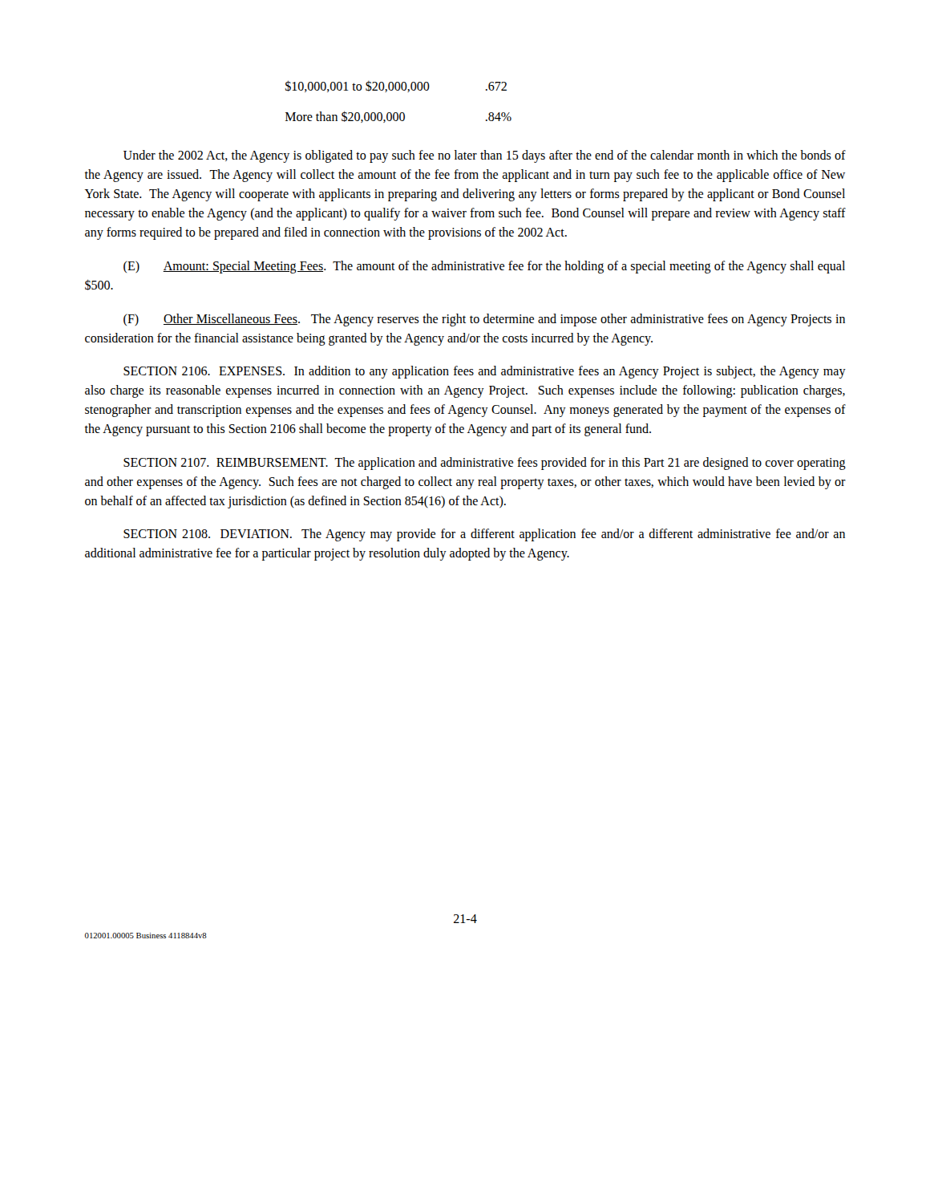$10,000,001 to $20,000,000 .672
More than $20,000,000 .84%
Under the 2002 Act, the Agency is obligated to pay such fee no later than 15 days after the end of the calendar month in which the bonds of the Agency are issued. The Agency will collect the amount of the fee from the applicant and in turn pay such fee to the applicable office of New York State. The Agency will cooperate with applicants in preparing and delivering any letters or forms prepared by the applicant or Bond Counsel necessary to enable the Agency (and the applicant) to qualify for a waiver from such fee. Bond Counsel will prepare and review with Agency staff any forms required to be prepared and filed in connection with the provisions of the 2002 Act.
(E) Amount: Special Meeting Fees. The amount of the administrative fee for the holding of a special meeting of the Agency shall equal $500.
(F) Other Miscellaneous Fees. The Agency reserves the right to determine and impose other administrative fees on Agency Projects in consideration for the financial assistance being granted by the Agency and/or the costs incurred by the Agency.
SECTION 2106. EXPENSES. In addition to any application fees and administrative fees an Agency Project is subject, the Agency may also charge its reasonable expenses incurred in connection with an Agency Project. Such expenses include the following: publication charges, stenographer and transcription expenses and the expenses and fees of Agency Counsel. Any moneys generated by the payment of the expenses of the Agency pursuant to this Section 2106 shall become the property of the Agency and part of its general fund.
SECTION 2107. REIMBURSEMENT. The application and administrative fees provided for in this Part 21 are designed to cover operating and other expenses of the Agency. Such fees are not charged to collect any real property taxes, or other taxes, which would have been levied by or on behalf of an affected tax jurisdiction (as defined in Section 854(16) of the Act).
SECTION 2108. DEVIATION. The Agency may provide for a different application fee and/or a different administrative fee and/or an additional administrative fee for a particular project by resolution duly adopted by the Agency.
21-4
012001.00005 Business 4118844v8